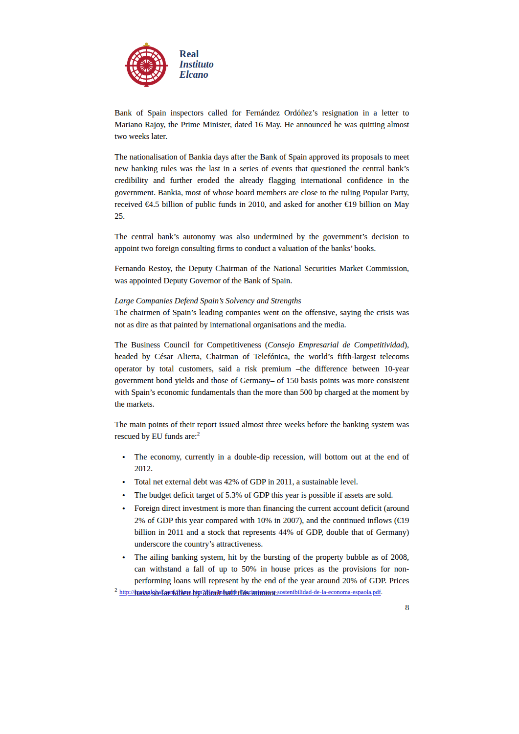e
Real
Instituto
Elcano
Bank of Spain inspectors called for Fernández Ordóñez’s resignation in a letter to Mariano Rajoy, the Prime Minister, dated 16 May. He announced he was quitting almost two weeks later.
The nationalisation of Bankia days after the Bank of Spain approved its proposals to meet new banking rules was the last in a series of events that questioned the central bank’s credibility and further eroded the already flagging international confidence in the government. Bankia, most of whose board members are close to the ruling Popular Party, received €4.5 billion of public funds in 2010, and asked for another €19 billion on May 25.
The central bank’s autonomy was also undermined by the government’s decision to appoint two foreign consulting firms to conduct a valuation of the banks’ books.
Fernando Restoy, the Deputy Chairman of the National Securities Market Commission, was appointed Deputy Governor of the Bank of Spain.
Large Companies Defend Spain’s Solvency and Strengths
The chairmen of Spain’s leading companies went on the offensive, saying the crisis was not as dire as that painted by international organisations and the media.
The Business Council for Competitiveness (Consejo Empresarial de Competitividad), headed by César Alierta, Chairman of Telefónica, the world’s fifth-largest telecoms operator by total customers, said a risk premium –the difference between 10-year government bond yields and those of Germany– of 150 basis points was more consistent with Spain’s economic fundamentals than the more than 500 bp charged at the moment by the markets.
The main points of their report issued almost three weeks before the banking system was rescued by EU funds are:2
The economy, currently in a double-dip recession, will bottom out at the end of 2012.
Total net external debt was 42% of GDP in 2011, a sustainable level.
The budget deficit target of 5.3% of GDP this year is possible if assets are sold.
Foreign direct investment is more than financing the current account deficit (around 2% of GDP this year compared with 10% in 2007), and the continued inflows (€19 billion in 2011 and a stock that represents 44% of GDP, double that of Germany) underscore the country’s attractiveness.
The ailing banking system, hit by the bursting of the property bubble as of 2008, can withstand a fall of up to 50% in house prices as the provisions for non-performing loans will represent by the end of the year around 20% of GDP. Prices have so far fallen by about half this amount.
2 http://spainglobal.com/frame.htm?files/Informe-Crecimiento-y-sostenibilidad-de-la-economa-espaola.pdf.
8